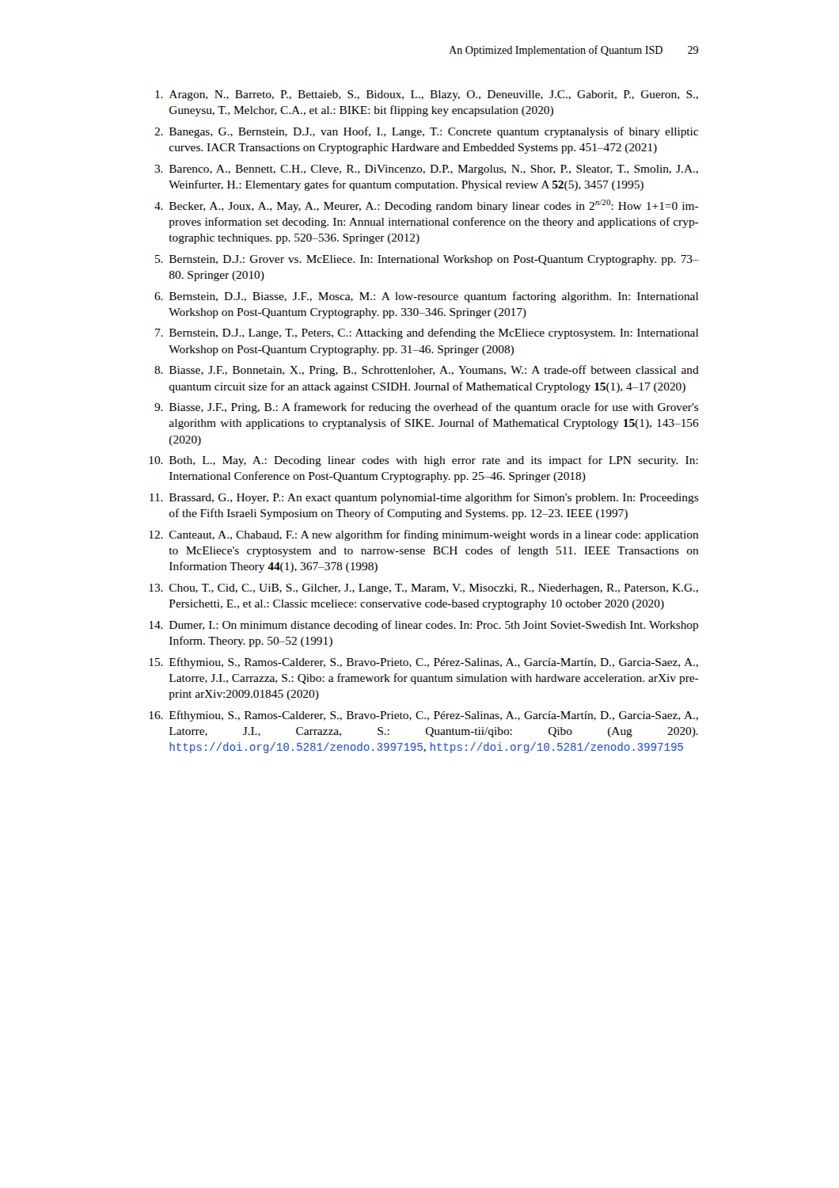An Optimized Implementation of Quantum ISD 29
Aragon, N., Barreto, P., Bettaieb, S., Bidoux, L., Blazy, O., Deneuville, J.C., Gaborit, P., Gueron, S., Guneysu, T., Melchor, C.A., et al.: BIKE: bit flipping key encapsulation (2020)
Banegas, G., Bernstein, D.J., van Hoof, I., Lange, T.: Concrete quantum cryptanalysis of binary elliptic curves. IACR Transactions on Cryptographic Hardware and Embedded Systems pp. 451–472 (2021)
Barenco, A., Bennett, C.H., Cleve, R., DiVincenzo, D.P., Margolus, N., Shor, P., Sleator, T., Smolin, J.A., Weinfurter, H.: Elementary gates for quantum computation. Physical review A 52(5), 3457 (1995)
Becker, A., Joux, A., May, A., Meurer, A.: Decoding random binary linear codes in 2n/20: How 1+1=0 improves information set decoding. In: Annual international conference on the theory and applications of cryptographic techniques. pp. 520–536. Springer (2012)
Bernstein, D.J.: Grover vs. McEliece. In: International Workshop on Post-Quantum Cryptography. pp. 73–80. Springer (2010)
Bernstein, D.J., Biasse, J.F., Mosca, M.: A low-resource quantum factoring algorithm. In: International Workshop on Post-Quantum Cryptography. pp. 330–346. Springer (2017)
Bernstein, D.J., Lange, T., Peters, C.: Attacking and defending the McEliece cryptosystem. In: International Workshop on Post-Quantum Cryptography. pp. 31–46. Springer (2008)
Biasse, J.F., Bonnetain, X., Pring, B., Schrottenloher, A., Youmans, W.: A trade-off between classical and quantum circuit size for an attack against CSIDH. Journal of Mathematical Cryptology 15(1), 4–17 (2020)
Biasse, J.F., Pring, B.: A framework for reducing the overhead of the quantum oracle for use with Grover's algorithm with applications to cryptanalysis of SIKE. Journal of Mathematical Cryptology 15(1), 143–156 (2020)
Both, L., May, A.: Decoding linear codes with high error rate and its impact for LPN security. In: International Conference on Post-Quantum Cryptography. pp. 25–46. Springer (2018)
Brassard, G., Hoyer, P.: An exact quantum polynomial-time algorithm for Simon's problem. In: Proceedings of the Fifth Israeli Symposium on Theory of Computing and Systems. pp. 12–23. IEEE (1997)
Canteaut, A., Chabaud, F.: A new algorithm for finding minimum-weight words in a linear code: application to McEliece's cryptosystem and to narrow-sense BCH codes of length 511. IEEE Transactions on Information Theory 44(1), 367–378 (1998)
Chou, T., Cid, C., UiB, S., Gilcher, J., Lange, T., Maram, V., Misoczki, R., Niederhagen, R., Paterson, K.G., Persichetti, E., et al.: Classic mceliece: conservative code-based cryptography 10 october 2020 (2020)
Dumer, I.: On minimum distance decoding of linear codes. In: Proc. 5th Joint Soviet-Swedish Int. Workshop Inform. Theory. pp. 50–52 (1991)
Efthymiou, S., Ramos-Calderer, S., Bravo-Prieto, C., Pérez-Salinas, A., García-Martín, D., Garcia-Saez, A., Latorre, J.I., Carrazza, S.: Qibo: a framework for quantum simulation with hardware acceleration. arXiv preprint arXiv:2009.01845 (2020)
Efthymiou, S., Ramos-Calderer, S., Bravo-Prieto, C., Pérez-Salinas, A., García-Martín, D., Garcia-Saez, A., Latorre, J.I., Carrazza, S.: Quantum-tii/qibo: Qibo (Aug 2020). https://doi.org/10.5281/zenodo.3997195, https://doi.org/10.5281/zenodo.3997195